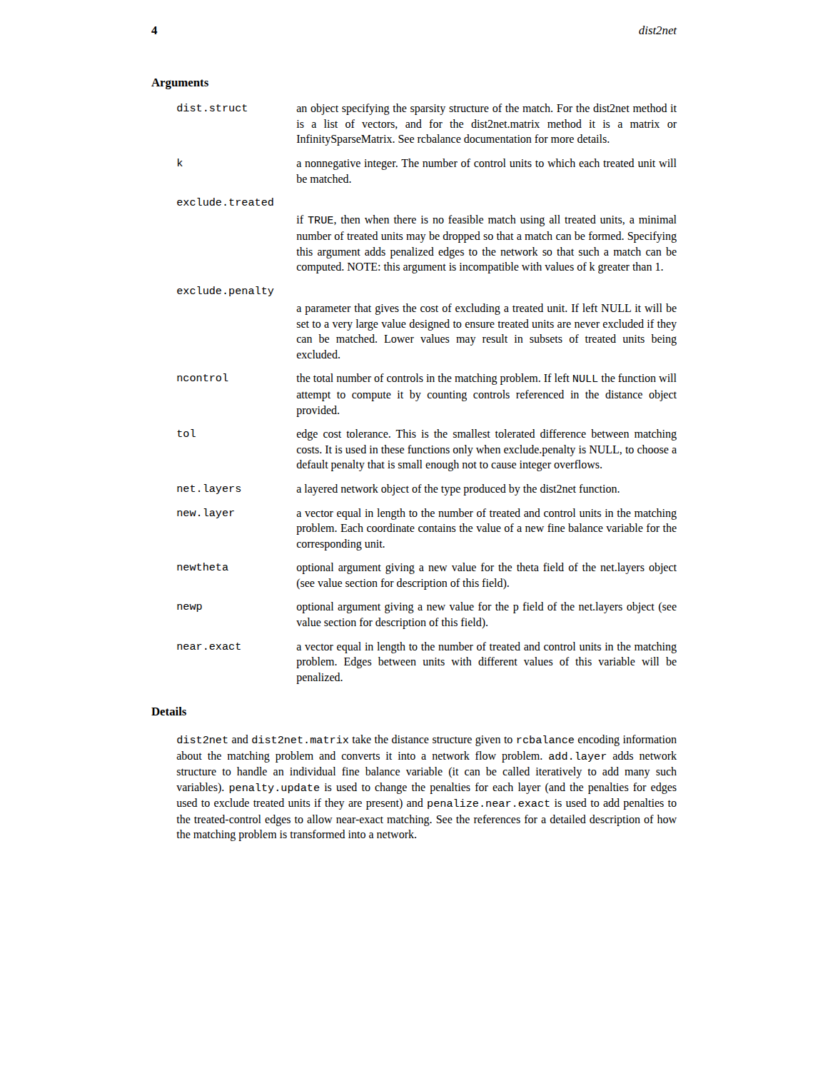4 dist2net
Arguments
dist.struct
an object specifying the sparsity structure of the match. For the dist2net method it is a list of vectors, and for the dist2net.matrix method it is a matrix or InfinitySparseMatrix. See rcbalance documentation for more details.
k
a nonnegative integer. The number of control units to which each treated unit will be matched.
exclude.treated
if TRUE, then when there is no feasible match using all treated units, a minimal number of treated units may be dropped so that a match can be formed. Specifying this argument adds penalized edges to the network so that such a match can be computed. NOTE: this argument is incompatible with values of k greater than 1.
exclude.penalty
a parameter that gives the cost of excluding a treated unit. If left NULL it will be set to a very large value designed to ensure treated units are never excluded if they can be matched. Lower values may result in subsets of treated units being excluded.
ncontrol
the total number of controls in the matching problem. If left NULL the function will attempt to compute it by counting controls referenced in the distance object provided.
tol
edge cost tolerance. This is the smallest tolerated difference between matching costs. It is used in these functions only when exclude.penalty is NULL, to choose a default penalty that is small enough not to cause integer overflows.
net.layers
a layered network object of the type produced by the dist2net function.
new.layer
a vector equal in length to the number of treated and control units in the matching problem. Each coordinate contains the value of a new fine balance variable for the corresponding unit.
newtheta
optional argument giving a new value for the theta field of the net.layers object (see value section for description of this field).
newp
optional argument giving a new value for the p field of the net.layers object (see value section for description of this field).
near.exact
a vector equal in length to the number of treated and control units in the matching problem. Edges between units with different values of this variable will be penalized.
Details
dist2net and dist2net.matrix take the distance structure given to rcbalance encoding information about the matching problem and converts it into a network flow problem. add.layer adds network structure to handle an individual fine balance variable (it can be called iteratively to add many such variables). penalty.update is used to change the penalties for each layer (and the penalties for edges used to exclude treated units if they are present) and penalize.near.exact is used to add penalties to the treated-control edges to allow near-exact matching. See the references for a detailed description of how the matching problem is transformed into a network.